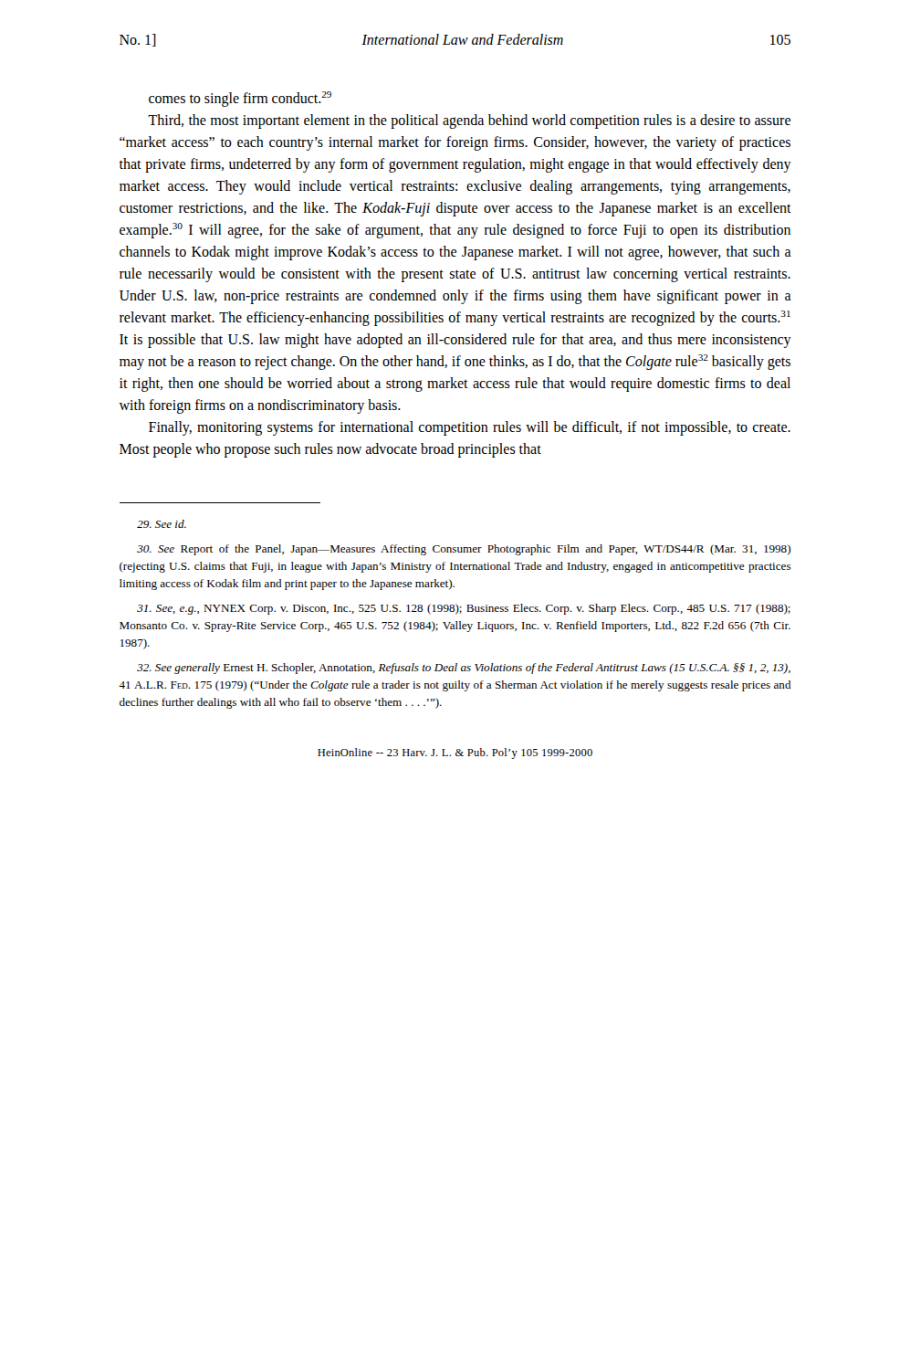No. 1] International Law and Federalism 105
comes to single firm conduct.29
Third, the most important element in the political agenda behind world competition rules is a desire to assure “market access” to each country’s internal market for foreign firms. Consider, however, the variety of practices that private firms, undeterred by any form of government regulation, might engage in that would effectively deny market access. They would include vertical restraints: exclusive dealing arrangements, tying arrangements, customer restrictions, and the like. The Kodak-Fuji dispute over access to the Japanese market is an excellent example.30 I will agree, for the sake of argument, that any rule designed to force Fuji to open its distribution channels to Kodak might improve Kodak’s access to the Japanese market. I will not agree, however, that such a rule necessarily would be consistent with the present state of U.S. antitrust law concerning vertical restraints. Under U.S. law, non-price restraints are condemned only if the firms using them have significant power in a relevant market. The efficiency-enhancing possibilities of many vertical restraints are recognized by the courts.31 It is possible that U.S. law might have adopted an ill-considered rule for that area, and thus mere inconsistency may not be a reason to reject change. On the other hand, if one thinks, as I do, that the Colgate rule32 basically gets it right, then one should be worried about a strong market access rule that would require domestic firms to deal with foreign firms on a nondiscriminatory basis.
Finally, monitoring systems for international competition rules will be difficult, if not impossible, to create. Most people who propose such rules now advocate broad principles that
29. See id.
30. See Report of the Panel, Japan—Measures Affecting Consumer Photographic Film and Paper, WT/DS44/R (Mar. 31, 1998) (rejecting U.S. claims that Fuji, in league with Japan’s Ministry of International Trade and Industry, engaged in anticompetitive practices limiting access of Kodak film and print paper to the Japanese market).
31. See, e.g., NYNEX Corp. v. Discon, Inc., 525 U.S. 128 (1998); Business Elecs. Corp. v. Sharp Elecs. Corp., 485 U.S. 717 (1988); Monsanto Co. v. Spray-Rite Service Corp., 465 U.S. 752 (1984); Valley Liquors, Inc. v. Renfield Importers, Ltd., 822 F.2d 656 (7th Cir. 1987).
32. See generally Ernest H. Schopler, Annotation, Refusals to Deal as Violations of the Federal Antitrust Laws (15 U.S.C.A. §§ 1, 2, 13), 41 A.L.R. Fed. 175 (1979) (“Under the Colgate rule a trader is not guilty of a Sherman Act violation if he merely suggests resale prices and declines further dealings with all who fail to observe ‘them . . . .’”).
HeinOnline -- 23 Harv. J. L. & Pub. Pol’y 105 1999-2000